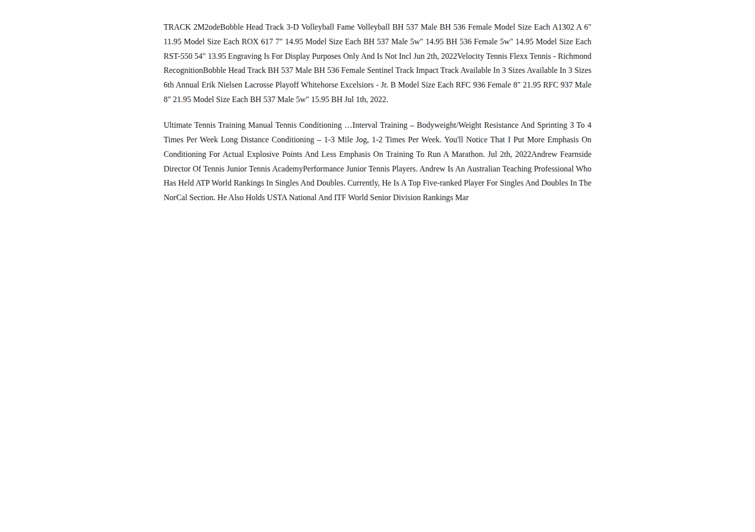TRACK 2M2odeBobble Head Track 3-D Volleyball Fame Volleyball BH 537 Male BH 536 Female Model Size Each A1302 A 6" 11.95 Model Size Each ROX 617 7" 14.95 Model Size Each BH 537 Male 5w" 14.95 BH 536 Female 5w" 14.95 Model Size Each RST-550 54" 13.95 Engraving Is For Display Purposes Only And Is Not Incl Jun 2th, 2022Velocity Tennis Flexx Tennis - Richmond RecognitionBobble Head Track BH 537 Male BH 536 Female Sentinel Track Impact Track Available In 3 Sizes Available In 3 Sizes 6th Annual Erik Nielsen Lacrosse Playoff Whitehorse Excelsiors - Jr. B Model Size Each RFC 936 Female 8" 21.95 RFC 937 Male 8" 21.95 Model Size Each BH 537 Male 5w" 15.95 BH Jul 1th, 2022.
Ultimate Tennis Training Manual Tennis Conditioning …Interval Training – Bodyweight/Weight Resistance And Sprinting 3 To 4 Times Per Week Long Distance Conditioning – 1-3 Mile Jog, 1-2 Times Per Week. You'll Notice That I Put More Emphasis On Conditioning For Actual Explosive Points And Less Emphasis On Training To Run A Marathon. Jul 2th, 2022Andrew Fearnside Director Of Tennis Junior Tennis AcademyPerformance Junior Tennis Players. Andrew Is An Australian Teaching Professional Who Has Held ATP World Rankings In Singles And Doubles. Currently, He Is A Top Five-ranked Player For Singles And Doubles In The NorCal Section. He Also Holds USTA National And ITF World Senior Division Rankings Mar